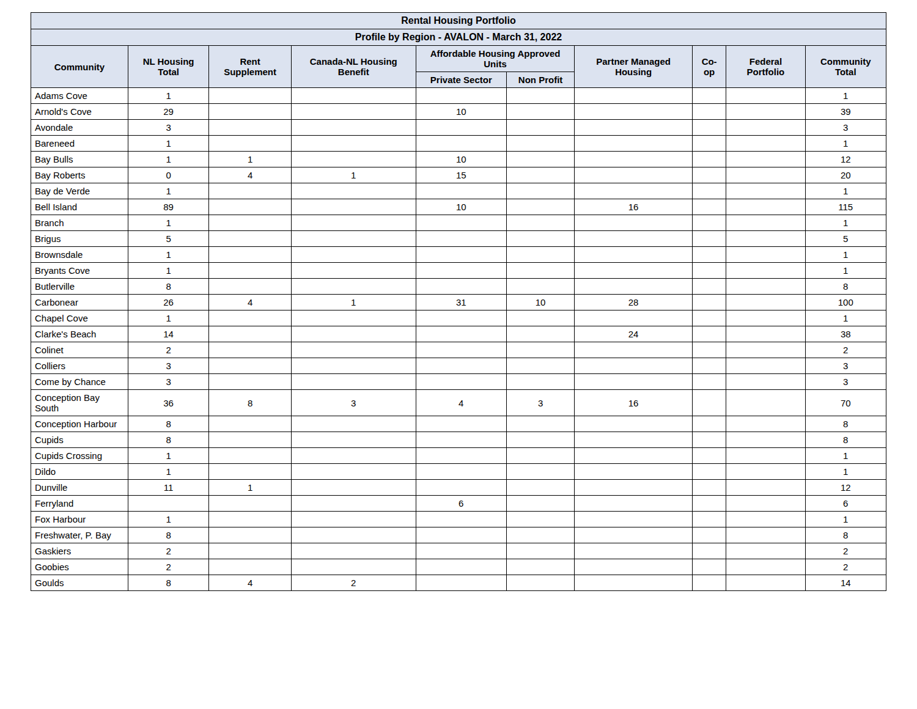| Rental Housing Portfolio |
| --- |
| Profile by Region - AVALON - March 31, 2022 |
| Community | NL Housing Total | Rent Supplement | Canada-NL Housing Benefit | Affordable Housing Approved Units | Partner Managed Housing | Co-op | Federal Portfolio | Community Total |
| Private Sector | Non Profit |
| Adams Cove | 1 | | | | | | | | 1 |
| Arnold's Cove | 29 | | | 10 | | | | | 39 |
| Avondale | 3 | | | | | | | | 3 |
| Bareneed | 1 | | | | | | | | 1 |
| Bay Bulls | 1 | 1 | | 10 | | | | | 12 |
| Bay Roberts | 0 | 4 | 1 | 15 | | | | | 20 |
| Bay de Verde | 1 | | | | | | | | 1 |
| Bell Island | 89 | | | 10 | | 16 | | | 115 |
| Branch | 1 | | | | | | | | 1 |
| Brigus | 5 | | | | | | | | 5 |
| Brownsdale | 1 | | | | | | | | 1 |
| Bryants Cove | 1 | | | | | | | | 1 |
| Butlerville | 8 | | | | | | | | 8 |
| Carbonear | 26 | 4 | 1 | 31 | 10 | 28 | | | 100 |
| Chapel Cove | 1 | | | | | | | | 1 |
| Clarke's Beach | 14 | | | | | 24 | | | 38 |
| Colinet | 2 | | | | | | | | 2 |
| Colliers | 3 | | | | | | | | 3 |
| Come by Chance | 3 | | | | | | | | 3 |
| Conception Bay South | 36 | 8 | 3 | 4 | 3 | 16 | | | 70 |
| Conception Harbour | 8 | | | | | | | | 8 |
| Cupids | 8 | | | | | | | | 8 |
| Cupids Crossing | 1 | | | | | | | | 1 |
| Dildo | 1 | | | | | | | | 1 |
| Dunville | 11 | 1 | | | | | | | 12 |
| Ferryland | | | | 6 | | | | | 6 |
| Fox Harbour | 1 | | | | | | | | 1 |
| Freshwater, P. Bay | 8 | | | | | | | | 8 |
| Gaskiers | 2 | | | | | | | | 2 |
| Goobies | 2 | | | | | | | | 2 |
| Goulds | 8 | 4 | 2 | | | | | | 14 |